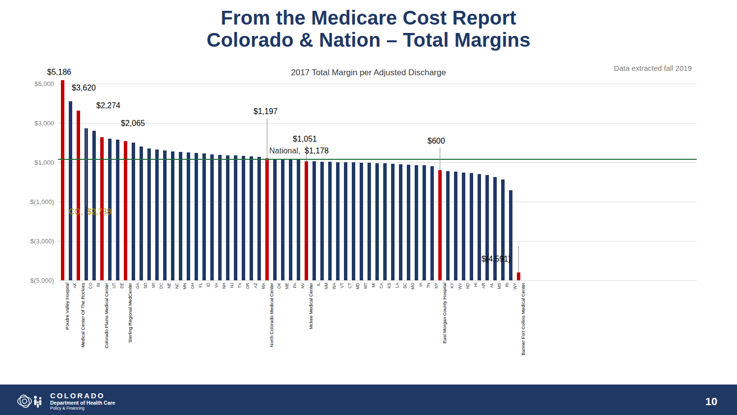From the Medicare Cost Report
Colorado & Nation – Total Margins
2017 Total Margin per Adjusted Discharge
Data extracted fall 2019
$5,000 $3,000 $1,000 $(1,000) $(3,000) $(5,000)
National, $1,178
$5,186
$3,620
$2,274
$2,065
$1,197
$1,051
$600
$(4,591)
CO, $2,738
Poudre Valley Hospital
AK
Medical Center Of The Rockies
CO
IN
Colorado Plains Medical Center
UT
DE
Sterling Regional MedCenter
GA
SD
WI
DC
NE
NC
MN
OH
FL
ID
VA
NH
NJ
TX
OR
AZ
MA
North Colorado Medical Center
OK
ME
PA
NV
Mckee Medical Center
IL
NM
WA
VT
CT
MD
MT
MI
CA
KS
LA
SC
MO
IA
TN
NY
East Morgan County Hospital
KY
WV
ND
HI
AR
AL
MS
RI
WY
Banner Fort Collins Medical Center
COLORADO
Department of Health Care
Policy & Financing
10